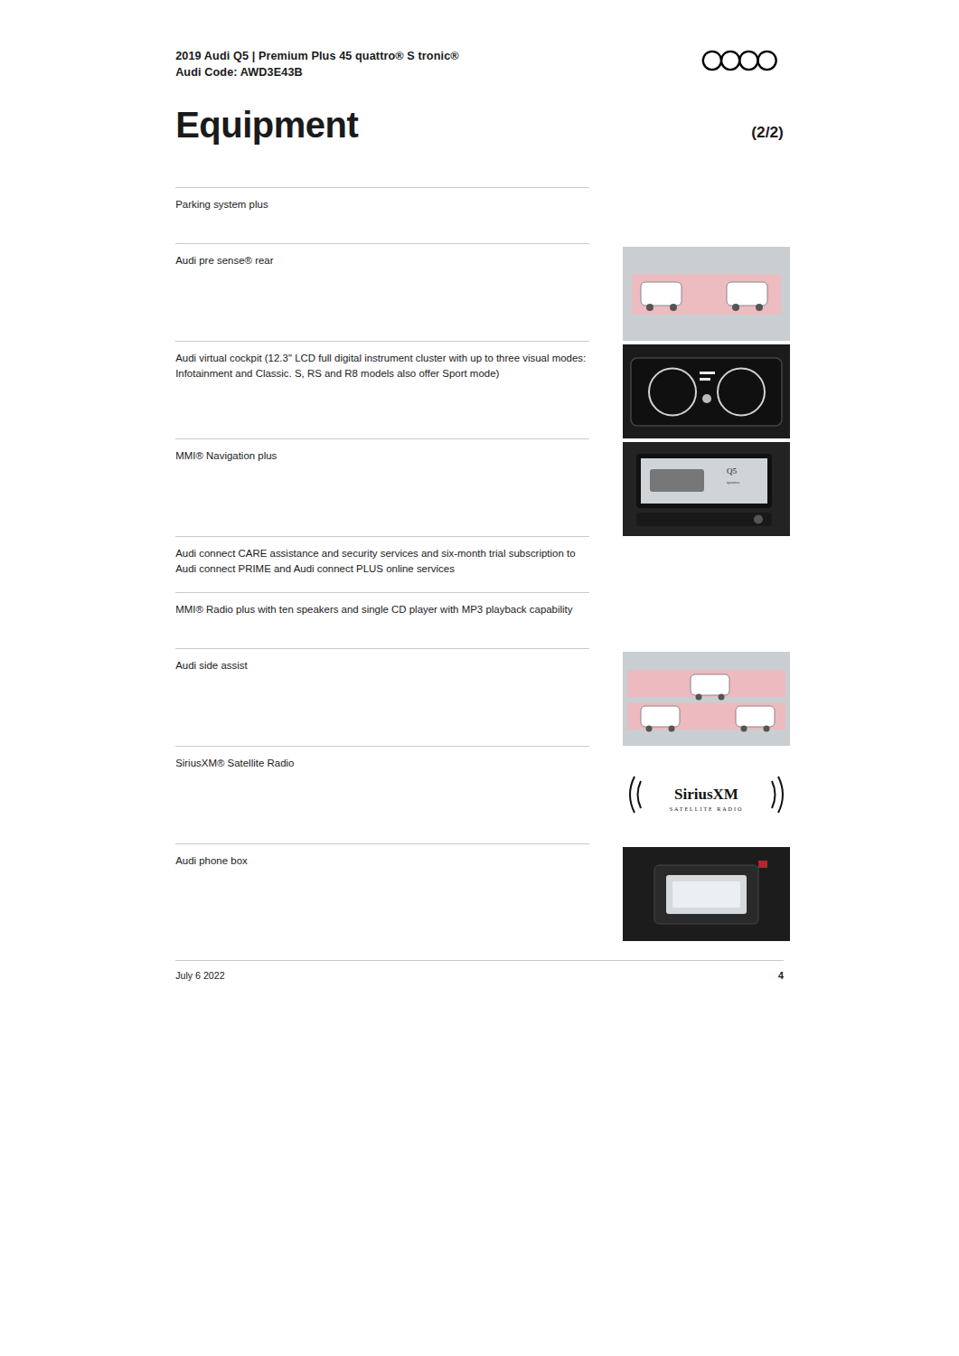2019 Audi Q5 | Premium Plus 45 quattro® S tronic®
Audi Code: AWD3E43B
Equipment
(2/2)
Parking system plus
Audi pre sense® rear
Audi virtual cockpit (12.3" LCD full digital instrument cluster with up to three visual modes: Infotainment and Classic. S, RS and R8 models also offer Sport mode)
MMI® Navigation plus
Audi connect CARE assistance and security services and six-month trial subscription to Audi connect PRIME and Audi connect PLUS online services
MMI® Radio plus with ten speakers and single CD player with MP3 playback capability
Audi side assist
SiriusXM® Satellite Radio
Audi phone box
July 6 2022
4